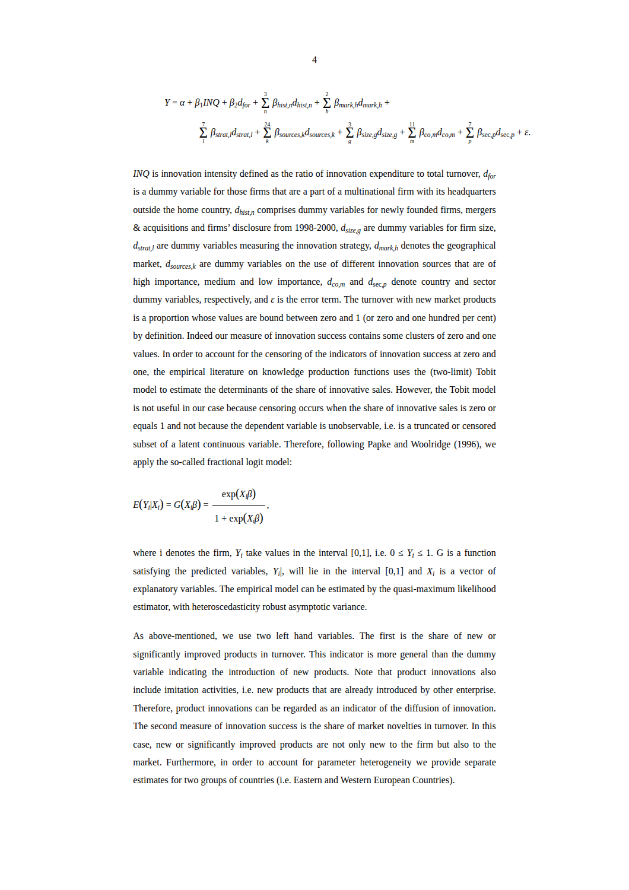4
Y = α + β1INQ + β2dfor + 3 Σn βhist,ndhist,n + 2 Σh βmark,hdmark,h +
7 Σl βstrat,ldstrat,l + 24 Σk βsources,kdsources,k + 3 Σg βsize,gdsize,g + 11 Σm βco,mdco,m + 7 Σp βsec,pdsec,p + ε.
INQ is innovation intensity defined as the ratio of innovation expenditure to total turnover, dfor is a dummy variable for those firms that are a part of a multinational firm with its headquarters outside the home country, dhist,n comprises dummy variables for newly founded firms, mergers & acquisitions and firms’ disclosure from 1998-2000, dsize,g are dummy variables for firm size, dstrat,l are dummy variables measuring the innovation strategy, dmark,h denotes the geographical market, dsources,k are dummy variables on the use of different innovation sources that are of high importance, medium and low importance, dco,m and dsec,p denote country and sector dummy variables, respectively, and ε is the error term. The turnover with new market products is a proportion whose values are bound between zero and 1 (or zero and one hundred per cent) by definition. Indeed our measure of innovation success contains some clusters of zero and one values. In order to account for the censoring of the indicators of innovation success at zero and one, the empirical literature on knowledge production functions uses the (two-limit) Tobit model to estimate the determinants of the share of innovative sales. However, the Tobit model is not useful in our case because censoring occurs when the share of innovative sales is zero or equals 1 and not because the dependent variable is unobservable, i.e. is a truncated or censored subset of a latent continuous variable. Therefore, following Papke and Woolridge (1996), we apply the so-called fractional logit model:
E(Yi|Xi) = G(Xiβ) = exp(Xiβ) 1 + exp(Xiβ) ,
where i denotes the firm, Yi take values in the interval [0,1], i.e. 0 ≤ Yi ≤ 1. G is a function satisfying the predicted variables, Yi|, will lie in the interval [0,1] and Xi is a vector of explanatory variables. The empirical model can be estimated by the quasi-maximum likelihood estimator, with heteroscedasticity robust asymptotic variance.
As above-mentioned, we use two left hand variables. The first is the share of new or significantly improved products in turnover. This indicator is more general than the dummy variable indicating the introduction of new products. Note that product innovations also include imitation activities, i.e. new products that are already introduced by other enterprise. Therefore, product innovations can be regarded as an indicator of the diffusion of innovation. The second measure of innovation success is the share of market novelties in turnover. In this case, new or significantly improved products are not only new to the firm but also to the market. Furthermore, in order to account for parameter heterogeneity we provide separate estimates for two groups of countries (i.e. Eastern and Western European Countries).